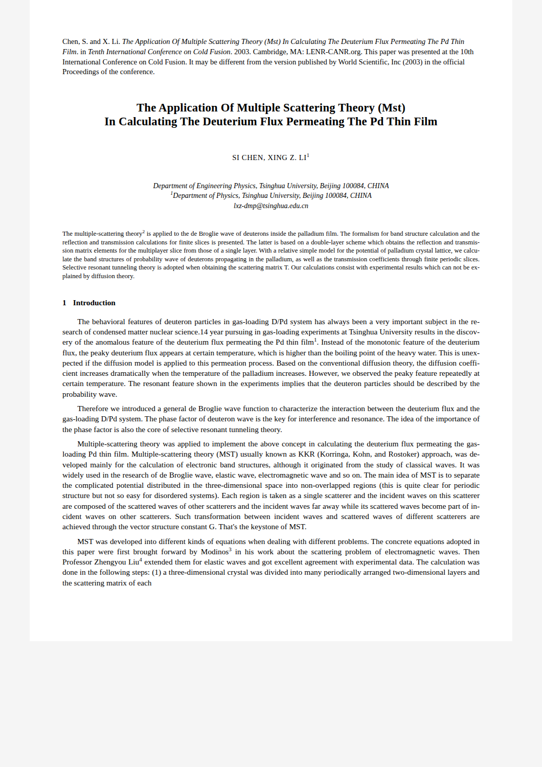Chen, S. and X. Li. The Application Of Multiple Scattering Theory (Mst) In Calculating The Deuterium Flux Permeating The Pd Thin Film. in Tenth International Conference on Cold Fusion. 2003. Cambridge, MA: LENR-CANR.org. This paper was presented at the 10th International Conference on Cold Fusion. It may be different from the version published by World Scientific, Inc (2003) in the official Proceedings of the conference.
The Application Of Multiple Scattering Theory (Mst)
In Calculating The Deuterium Flux Permeating The Pd Thin Film
SI CHEN, XING Z. LI1
Department of Engineering Physics, Tsinghua University, Beijing 100084, CHINA
1Department of Physics, Tsinghua University, Beijing 100084, CHINA
lxz-dmp@tsinghua.edu.cn
The multiple-scattering theory2 is applied to the de Broglie wave of deuterons inside the palladium film. The formalism for band structure calculation and the reflection and transmission calculations for finite slices is presented. The latter is based on a double-layer scheme which obtains the reflection and transmission matrix elements for the multiplayer slice from those of a single layer. With a relative simple model for the potential of palladium crystal lattice, we calculate the band structures of probability wave of deuterons propagating in the palladium, as well as the transmission coefficients through finite periodic slices. Selective resonant tunneling theory is adopted when obtaining the scattering matrix T. Our calculations consist with experimental results which can not be explained by diffusion theory.
1 Introduction
The behavioral features of deuteron particles in gas-loading D/Pd system has always been a very important subject in the research of condensed matter nuclear science.14 year pursuing in gas-loading experiments at Tsinghua University results in the discovery of the anomalous feature of the deuterium flux permeating the Pd thin film1. Instead of the monotonic feature of the deuterium flux, the peaky deuterium flux appears at certain temperature, which is higher than the boiling point of the heavy water. This is unexpected if the diffusion model is applied to this permeation process. Based on the conventional diffusion theory, the diffusion coefficient increases dramatically when the temperature of the palladium increases. However, we observed the peaky feature repeatedly at certain temperature. The resonant feature shown in the experiments implies that the deuteron particles should be described by the probability wave.
Therefore we introduced a general de Broglie wave function to characterize the interaction between the deuterium flux and the gas-loading D/Pd system. The phase factor of deuteron wave is the key for interference and resonance. The idea of the importance of the phase factor is also the core of selective resonant tunneling theory.
Multiple-scattering theory was applied to implement the above concept in calculating the deuterium flux permeating the gas-loading Pd thin film. Multiple-scattering theory (MST) usually known as KKR (Korringa, Kohn, and Rostoker) approach, was developed mainly for the calculation of electronic band structures, although it originated from the study of classical waves. It was widely used in the research of de Broglie wave, elastic wave, electromagnetic wave and so on. The main idea of MST is to separate the complicated potential distributed in the three-dimensional space into non-overlapped regions (this is quite clear for periodic structure but not so easy for disordered systems). Each region is taken as a single scatterer and the incident waves on this scatterer are composed of the scattered waves of other scatterers and the incident waves far away while its scattered waves become part of incident waves on other scatterers. Such transformation between incident waves and scattered waves of different scatterers are achieved through the vector structure constant G. That's the keystone of MST.
MST was developed into different kinds of equations when dealing with different problems. The concrete equations adopted in this paper were first brought forward by Modinos3 in his work about the scattering problem of electromagnetic waves. Then Professor Zhengyou Liu4 extended them for elastic waves and got excellent agreement with experimental data. The calculation was done in the following steps: (1) a three-dimensional crystal was divided into many periodically arranged two-dimensional layers and the scattering matrix of each